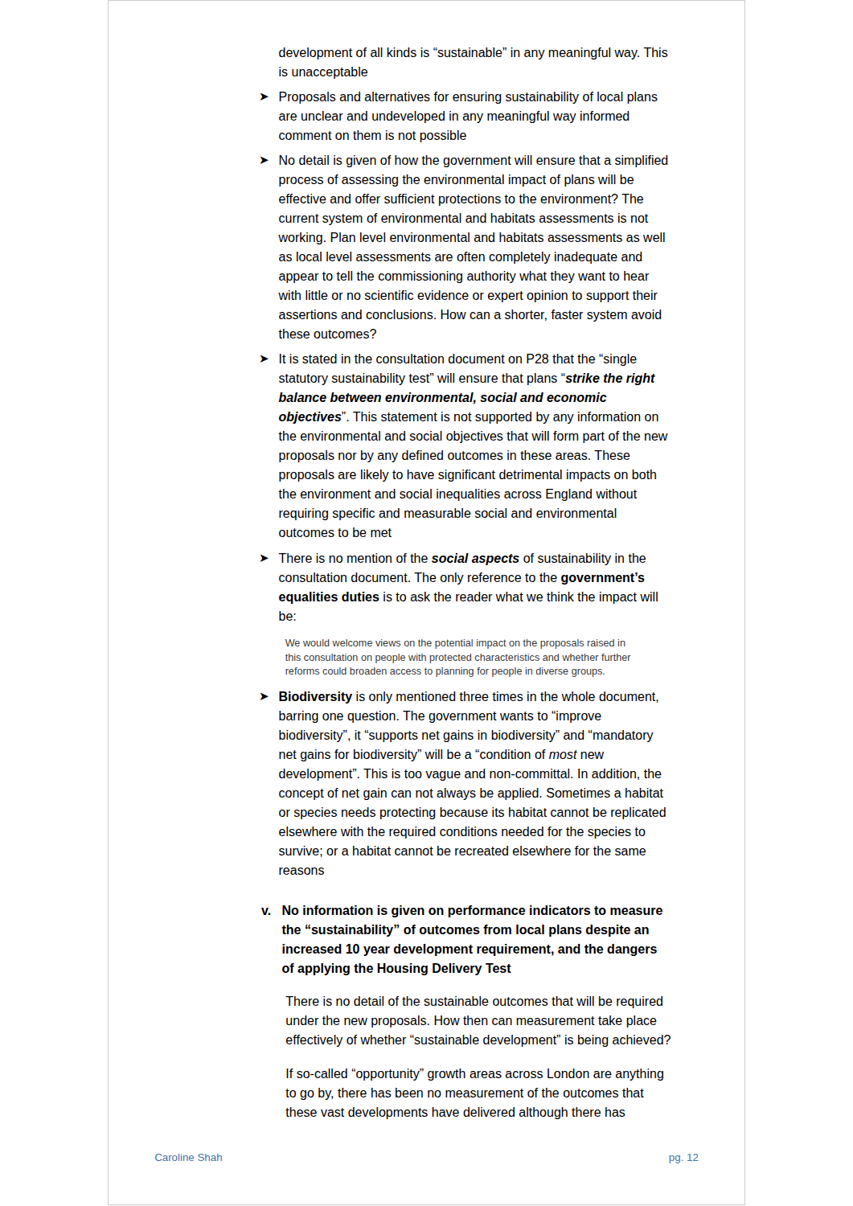development of all kinds is “sustainable” in any meaningful way. This is unacceptable
Proposals and alternatives for ensuring sustainability of local plans are unclear and undeveloped in any meaningful way informed comment on them is not possible
No detail is given of how the government will ensure that a simplified process of assessing the environmental impact of plans will be effective and offer sufficient protections to the environment? The current system of environmental and habitats assessments is not working. Plan level environmental and habitats assessments as well as local level assessments are often completely inadequate and appear to tell the commissioning authority what they want to hear with little or no scientific evidence or expert opinion to support their assertions and conclusions. How can a shorter, faster system avoid these outcomes?
It is stated in the consultation document on P28 that the “single statutory sustainability test” will ensure that plans “strike the right balance between environmental, social and economic objectives”. This statement is not supported by any information on the environmental and social objectives that will form part of the new proposals nor by any defined outcomes in these areas. These proposals are likely to have significant detrimental impacts on both the environment and social inequalities across England without requiring specific and measurable social and environmental outcomes to be met
There is no mention of the social aspects of sustainability in the consultation document. The only reference to the government’s equalities duties is to ask the reader what we think the impact will be:
We would welcome views on the potential impact on the proposals raised in this consultation on people with protected characteristics and whether further reforms could broaden access to planning for people in diverse groups.
Biodiversity is only mentioned three times in the whole document, barring one question. The government wants to “improve biodiversity”, it “supports net gains in biodiversity” and “mandatory net gains for biodiversity” will be a “condition of most new development”. This is too vague and non-committal. In addition, the concept of net gain can not always be applied. Sometimes a habitat or species needs protecting because its habitat cannot be replicated elsewhere with the required conditions needed for the species to survive; or a habitat cannot be recreated elsewhere for the same reasons
v.
No information is given on performance indicators to measure the “sustainability” of outcomes from local plans despite an increased 10 year development requirement, and the dangers of applying the Housing Delivery Test
There is no detail of the sustainable outcomes that will be required under the new proposals. How then can measurement take place effectively of whether “sustainable development” is being achieved?
If so-called “opportunity” growth areas across London are anything to go by, there has been no measurement of the outcomes that these vast developments have delivered although there has
Caroline Shah
pg. 12